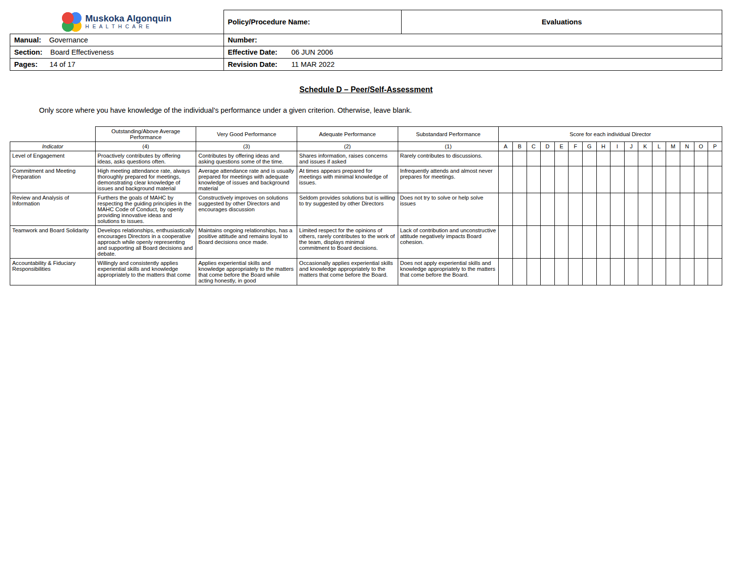| Muskoka Algonquin H E A L T H C A R E | Policy/Procedure Name: | Evaluations |
| Manual: Governance | Number: |
| Section: Board Effectiveness | Effective Date: 06 JUN 2006 |
| Pages: 14 of 17 | Revision Date: 11 MAR 2022 |
Schedule D – Peer/Self-Assessment
Only score where you have knowledge of the individual’s performance under a given criterion. Otherwise, leave blank.
| | Outstanding/Above Average Performance | Very Good Performance | Adequate Performance | Substandard Performance | Score for each individual Director |
| --- | --- | --- | --- | --- | --- |
| Indicator | (4) | (3) | (2) | (1) | A | B | C | D | E | F | G | H | I | J | K | L | M | N | O | P |
| Level of Engagement | Proactively contributes by offering ideas, asks questions often. | Contributes by offering ideas and asking questions some of the time. | Shares information, raises concerns and issues if asked | Rarely contributes to discussions. | | | | | | | | | | | | | | | | |
| Commitment and Meeting Preparation | High meeting attendance rate, always thoroughly prepared for meetings, demonstrating clear knowledge of issues and background material | Average attendance rate and is usually prepared for meetings with adequate knowledge of issues and background material | At times appears prepared for meetings with minimal knowledge of issues. | Infrequently attends and almost never prepares for meetings. | | | | | | | | | | | | | | | | |
| Review and Analysis of Information | Furthers the goals of MAHC by respecting the guiding principles in the MAHC Code of Conduct, by openly providing innovative ideas and solutions to issues. | Constructively improves on solutions suggested by other Directors and encourages discussion | Seldom provides solutions but is willing to try suggested by other Directors | Does not try to solve or help solve issues | | | | | | | | | | | | | | | | |
| Teamwork and Board Solidarity | Develops relationships, enthusiastically encourages Directors in a cooperative approach while openly representing and supporting all Board decisions and debate. | Maintains ongoing relationships, has a positive attitude and remains loyal to Board decisions once made. | Limited respect for the opinions of others, rarely contributes to the work of the team, displays minimal commitment to Board decisions. | Lack of contribution and unconstructive attitude negatively impacts Board cohesion. | | | | | | | | | | | | | | | | |
| Accountability & Fiduciary Responsibilities | Willingly and consistently applies experiential skills and knowledge appropriately to the matters that come | Applies experiential skills and knowledge appropriately to the matters that come before the Board while acting honestly, in good | Occasionally applies experiential skills and knowledge appropriately to the matters that come before the Board. | Does not apply experiential skills and knowledge appropriately to the matters that come before the Board. | | | | | | | | | | | | | | | | |